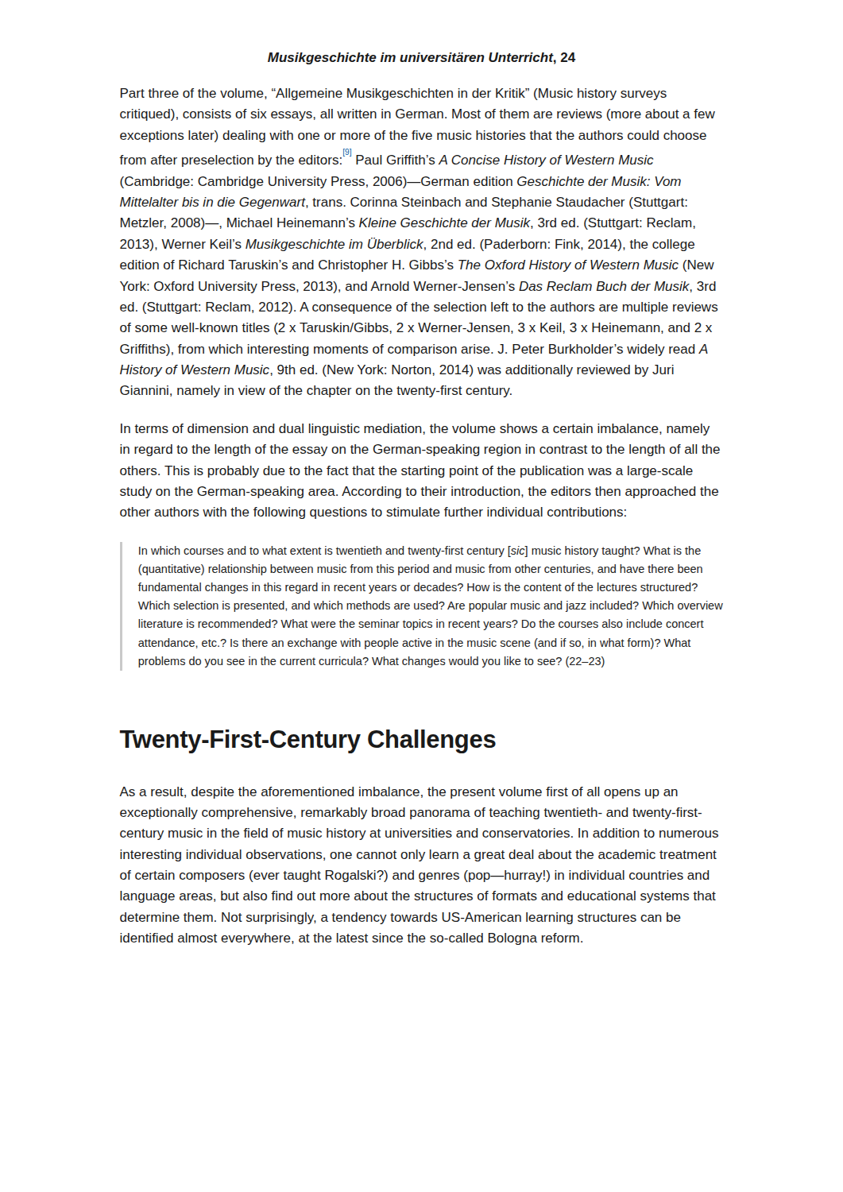Musikgeschichte im universitären Unterricht, 24
Part three of the volume, “Allgemeine Musikgeschichten in der Kritik” (Music history surveys critiqued), consists of six essays, all written in German. Most of them are reviews (more about a few exceptions later) dealing with one or more of the five music histories that the authors could choose from after preselection by the editors:[9] Paul Griffith’s A Concise History of Western Music (Cambridge: Cambridge University Press, 2006)—German edition Geschichte der Musik: Vom Mittelalter bis in die Gegenwart, trans. Corinna Steinbach and Stephanie Staudacher (Stuttgart: Metzler, 2008)—, Michael Heinemann’s Kleine Geschichte der Musik, 3rd ed. (Stuttgart: Reclam, 2013), Werner Keil’s Musikgeschichte im Überblick, 2nd ed. (Paderborn: Fink, 2014), the college edition of Richard Taruskin’s and Christopher H. Gibbs’s The Oxford History of Western Music (New York: Oxford University Press, 2013), and Arnold Werner-Jensen’s Das Reclam Buch der Musik, 3rd ed. (Stuttgart: Reclam, 2012). A consequence of the selection left to the authors are multiple reviews of some well-known titles (2 x Taruskin/Gibbs, 2 x Werner-Jensen, 3 x Keil, 3 x Heinemann, and 2 x Griffiths), from which interesting moments of comparison arise. J. Peter Burkholder’s widely read A History of Western Music, 9th ed. (New York: Norton, 2014) was additionally reviewed by Juri Giannini, namely in view of the chapter on the twenty-first century.
In terms of dimension and dual linguistic mediation, the volume shows a certain imbalance, namely in regard to the length of the essay on the German-speaking region in contrast to the length of all the others. This is probably due to the fact that the starting point of the publication was a large-scale study on the German-speaking area. According to their introduction, the editors then approached the other authors with the following questions to stimulate further individual contributions:
In which courses and to what extent is twentieth and twenty-first century [sic] music history taught? What is the (quantitative) relationship between music from this period and music from other centuries, and have there been fundamental changes in this regard in recent years or decades? How is the content of the lectures structured? Which selection is presented, and which methods are used? Are popular music and jazz included? Which overview literature is recommended? What were the seminar topics in recent years? Do the courses also include concert attendance, etc.? Is there an exchange with people active in the music scene (and if so, in what form)? What problems do you see in the current curricula? What changes would you like to see? (22–23)
Twenty-First-Century Challenges
As a result, despite the aforementioned imbalance, the present volume first of all opens up an exceptionally comprehensive, remarkably broad panorama of teaching twentieth- and twenty-first-century music in the field of music history at universities and conservatories. In addition to numerous interesting individual observations, one cannot only learn a great deal about the academic treatment of certain composers (ever taught Rogalski?) and genres (pop—hurray!) in individual countries and language areas, but also find out more about the structures of formats and educational systems that determine them. Not surprisingly, a tendency towards US-American learning structures can be identified almost everywhere, at the latest since the so-called Bologna reform.